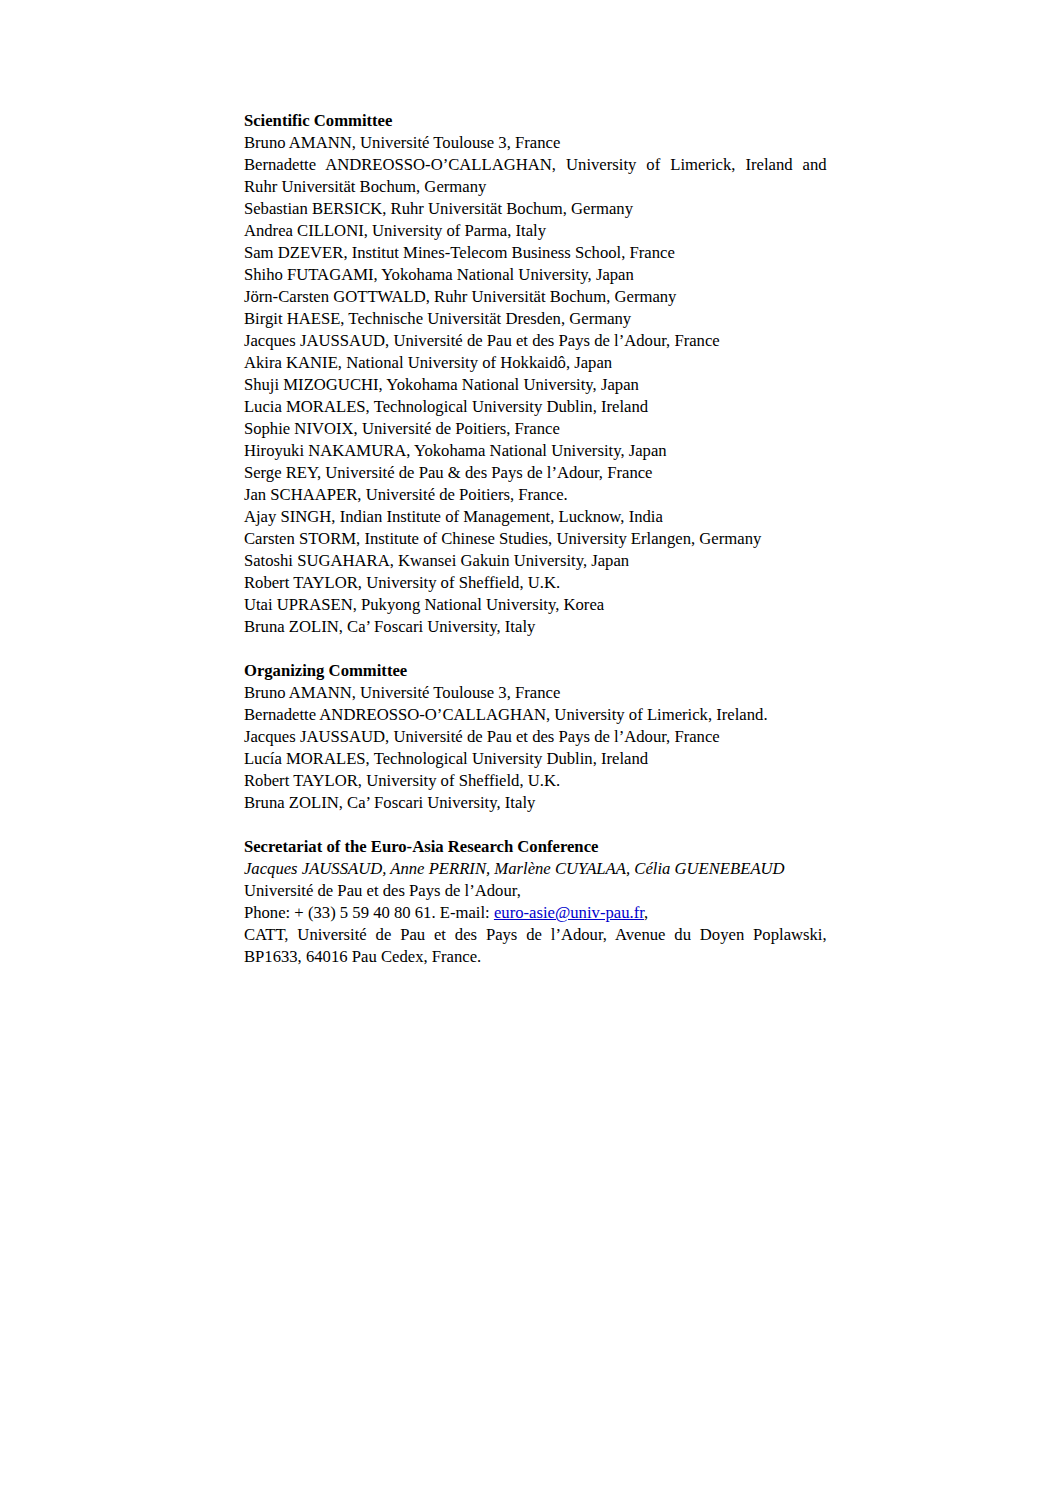Scientific Committee
Bruno AMANN, Université Toulouse 3, France
Bernadette ANDREOSSO-O’CALLAGHAN, University of Limerick, Ireland and Ruhr Universität Bochum, Germany
Sebastian BERSICK, Ruhr Universität Bochum, Germany
Andrea CILLONI, University of Parma, Italy
Sam DZEVER, Institut Mines-Telecom Business School, France
Shiho FUTAGAMI, Yokohama National University, Japan
Jörn-Carsten GOTTWALD, Ruhr Universität Bochum, Germany
Birgit HAESE, Technische Universität Dresden, Germany
Jacques JAUSSAUD, Université de Pau et des Pays de l’Adour, France
Akira KANIE, National University of Hokkaidô, Japan
Shuji MIZOGUCHI, Yokohama National University, Japan
Lucia MORALES, Technological University Dublin, Ireland
Sophie NIVOIX, Université de Poitiers, France
Hiroyuki NAKAMURA, Yokohama National University, Japan
Serge REY, Université de Pau & des Pays de l’Adour, France
Jan SCHAAPER, Université de Poitiers, France.
Ajay SINGH, Indian Institute of Management, Lucknow, India
Carsten STORM, Institute of Chinese Studies, University Erlangen, Germany
Satoshi SUGAHARA, Kwansei Gakuin University, Japan
Robert TAYLOR, University of Sheffield, U.K.
Utai UPRASEN, Pukyong National University, Korea
Bruna ZOLIN, Ca’ Foscari University, Italy
Organizing Committee
Bruno AMANN, Université Toulouse 3, France
Bernadette ANDREOSSO-O’CALLAGHAN, University of Limerick, Ireland.
Jacques JAUSSAUD, Université de Pau et des Pays de l’Adour, France
Lucía MORALES, Technological University Dublin, Ireland
Robert TAYLOR, University of Sheffield, U.K.
Bruna ZOLIN, Ca’ Foscari University, Italy
Secretariat of the Euro-Asia Research Conference
Jacques JAUSSAUD, Anne PERRIN, Marlène CUYALAA, Célia GUENEBEAUD
Université de Pau et des Pays de l’Adour,
Phone: + (33) 5 59 40 80 61. E-mail: euro-asie@univ-pau.fr,
CATT, Université de Pau et des Pays de l’Adour, Avenue du Doyen Poplawski, BP1633, 64016 Pau Cedex, France.